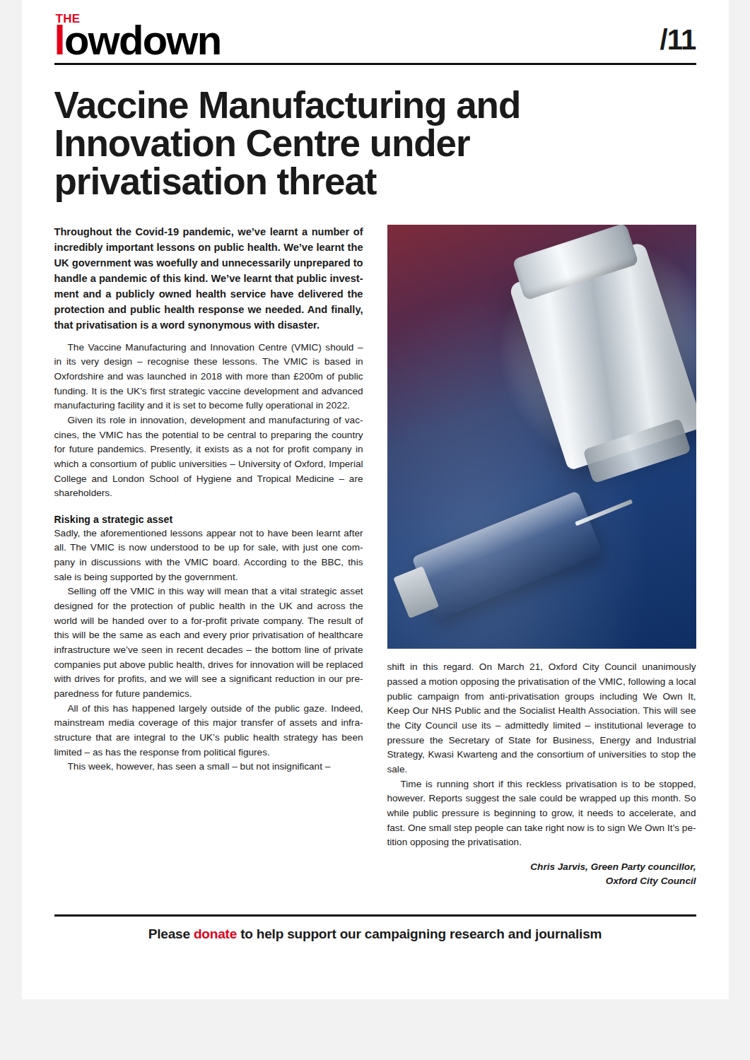THE lowdown
/11
Vaccine Manufacturing and Innovation Centre under privatisation threat
Throughout the Covid-19 pandemic, we’ve learnt a number of incredibly important lessons on public health. We’ve learnt the UK government was woefully and unnecessarily unprepared to handle a pandemic of this kind. We’ve learnt that public investment and a publicly owned health service have delivered the protection and public health response we needed. And finally, that privatisation is a word synonymous with disaster.
The Vaccine Manufacturing and Innovation Centre (VMIC) should – in its very design – recognise these lessons. The VMIC is based in Oxfordshire and was launched in 2018 with more than £200m of public funding. It is the UK’s first strategic vaccine development and advanced manufacturing facility and it is set to become fully operational in 2022.
Given its role in innovation, development and manufacturing of vaccines, the VMIC has the potential to be central to preparing the country for future pandemics. Presently, it exists as a not for profit company in which a consortium of public universities – University of Oxford, Imperial College and London School of Hygiene and Tropical Medicine – are shareholders.
Risking a strategic asset
Sadly, the aforementioned lessons appear not to have been learnt after all. The VMIC is now understood to be up for sale, with just one company in discussions with the VMIC board. According to the BBC, this sale is being supported by the government.
Selling off the VMIC in this way will mean that a vital strategic asset designed for the protection of public health in the UK and across the world will be handed over to a for-profit private company. The result of this will be the same as each and every prior privatisation of healthcare infrastructure we’ve seen in recent decades – the bottom line of private companies put above public health, drives for innovation will be replaced with drives for profits, and we will see a significant reduction in our preparedness for future pandemics.
All of this has happened largely outside of the public gaze. Indeed, mainstream media coverage of this major transfer of assets and infrastructure that are integral to the UK’s public health strategy has been limited – as has the response from political figures.
This week, however, has seen a small – but not insignificant –
shift in this regard. On March 21, Oxford City Council unanimously passed a motion opposing the privatisation of the VMIC, following a local public campaign from anti-privatisation groups including We Own It, Keep Our NHS Public and the Socialist Health Association. This will see the City Council use its – admittedly limited – institutional leverage to pressure the Secretary of State for Business, Energy and Industrial Strategy, Kwasi Kwarteng and the consortium of universities to stop the sale.
Time is running short if this reckless privatisation is to be stopped, however. Reports suggest the sale could be wrapped up this month. So while public pressure is beginning to grow, it needs to accelerate, and fast. One small step people can take right now is to sign We Own It’s petition opposing the privatisation.
Chris Jarvis, Green Party councillor,
Oxford City Council
Please donate to help support our campaigning research and journalism